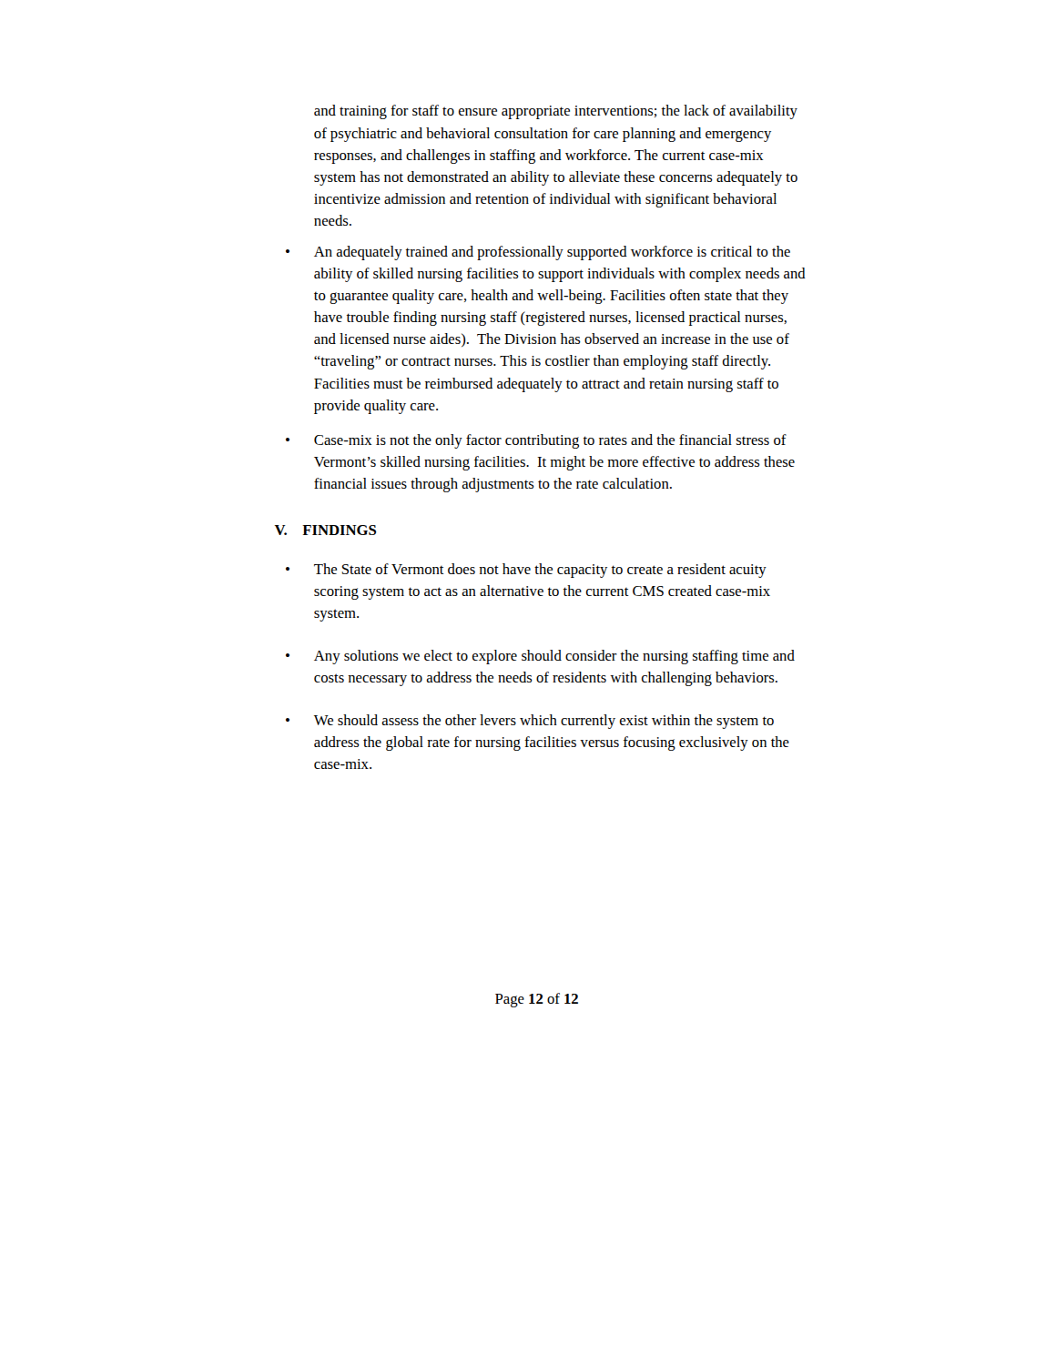and training for staff to ensure appropriate interventions; the lack of availability of psychiatric and behavioral consultation for care planning and emergency responses, and challenges in staffing and workforce. The current case-mix system has not demonstrated an ability to alleviate these concerns adequately to incentivize admission and retention of individual with significant behavioral needs.
An adequately trained and professionally supported workforce is critical to the ability of skilled nursing facilities to support individuals with complex needs and to guarantee quality care, health and well-being. Facilities often state that they have trouble finding nursing staff (registered nurses, licensed practical nurses, and licensed nurse aides). The Division has observed an increase in the use of “traveling” or contract nurses. This is costlier than employing staff directly. Facilities must be reimbursed adequately to attract and retain nursing staff to provide quality care.
Case-mix is not the only factor contributing to rates and the financial stress of Vermont’s skilled nursing facilities. It might be more effective to address these financial issues through adjustments to the rate calculation.
V. FINDINGS
The State of Vermont does not have the capacity to create a resident acuity scoring system to act as an alternative to the current CMS created case-mix system.
Any solutions we elect to explore should consider the nursing staffing time and costs necessary to address the needs of residents with challenging behaviors.
We should assess the other levers which currently exist within the system to address the global rate for nursing facilities versus focusing exclusively on the case-mix.
Page 12 of 12